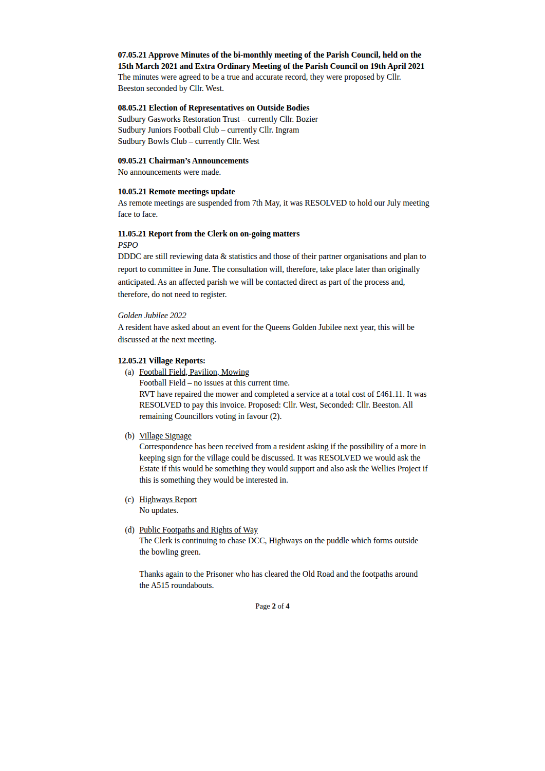07.05.21 Approve Minutes of the bi-monthly meeting of the Parish Council, held on the 15th March 2021 and Extra Ordinary Meeting of the Parish Council on 19th April 2021
The minutes were agreed to be a true and accurate record, they were proposed by Cllr. Beeston seconded by Cllr. West.
08.05.21 Election of Representatives on Outside Bodies
Sudbury Gasworks Restoration Trust – currently Cllr. Bozier
Sudbury Juniors Football Club – currently Cllr. Ingram
Sudbury Bowls Club – currently Cllr. West
09.05.21 Chairman’s Announcements
No announcements were made.
10.05.21 Remote meetings update
As remote meetings are suspended from 7th May, it was RESOLVED to hold our July meeting face to face.
11.05.21 Report from the Clerk on on-going matters
PSPO
DDDC are still reviewing data & statistics and those of their partner organisations and plan to report to committee in June. The consultation will, therefore, take place later than originally anticipated. As an affected parish we will be contacted direct as part of the process and, therefore, do not need to register.
Golden Jubilee 2022
A resident have asked about an event for the Queens Golden Jubilee next year, this will be discussed at the next meeting.
12.05.21 Village Reports:
(a) Football Field, Pavilion, Mowing
Football Field – no issues at this current time.
RVT have repaired the mower and completed a service at a total cost of £461.11. It was RESOLVED to pay this invoice. Proposed: Cllr. West, Seconded: Cllr. Beeston. All remaining Councillors voting in favour (2).
(b) Village Signage
Correspondence has been received from a resident asking if the possibility of a more in keeping sign for the village could be discussed. It was RESOLVED we would ask the Estate if this would be something they would support and also ask the Wellies Project if this is something they would be interested in.
(c) Highways Report
No updates.
(d) Public Footpaths and Rights of Way
The Clerk is continuing to chase DCC, Highways on the puddle which forms outside the bowling green.
Thanks again to the Prisoner who has cleared the Old Road and the footpaths around the A515 roundabouts.
Page 2 of 4